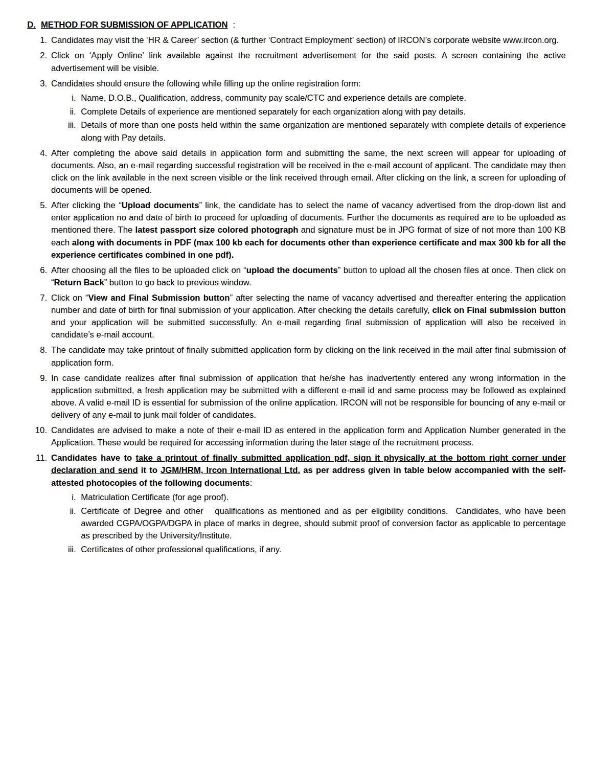D. METHOD FOR SUBMISSION OF APPLICATION:
Candidates may visit the ‘HR & Career’ section (& further ‘Contract Employment’ section) of IRCON’s corporate website www.ircon.org.
Click on ‘Apply Online’ link available against the recruitment advertisement for the said posts. A screen containing the active advertisement will be visible.
Candidates should ensure the following while filling up the online registration form:
Name, D.O.B., Qualification, address, community pay scale/CTC and experience details are complete.
Complete Details of experience are mentioned separately for each organization along with pay details.
Details of more than one posts held within the same organization are mentioned separately with complete details of experience along with Pay details.
After completing the above said details in application form and submitting the same, the next screen will appear for uploading of documents. Also, an e-mail regarding successful registration will be received in the e-mail account of applicant. The candidate may then click on the link available in the next screen visible or the link received through email. After clicking on the link, a screen for uploading of documents will be opened.
After clicking the “Upload documents” link, the candidate has to select the name of vacancy advertised from the drop-down list and enter application no and date of birth to proceed for uploading of documents. Further the documents as required are to be uploaded as mentioned there. The latest passport size colored photograph and signature must be in JPG format of size of not more than 100 KB each along with documents in PDF (max 100 kb each for documents other than experience certificate and max 300 kb for all the experience certificates combined in one pdf).
After choosing all the files to be uploaded click on “upload the documents” button to upload all the chosen files at once. Then click on “Return Back” button to go back to previous window.
Click on “View and Final Submission button” after selecting the name of vacancy advertised and thereafter entering the application number and date of birth for final submission of your application. After checking the details carefully, click on Final submission button and your application will be submitted successfully. An e-mail regarding final submission of application will also be received in candidate’s e-mail account.
The candidate may take printout of finally submitted application form by clicking on the link received in the mail after final submission of application form.
In case candidate realizes after final submission of application that he/she has inadvertently entered any wrong information in the application submitted, a fresh application may be submitted with a different e-mail id and same process may be followed as explained above. A valid e-mail ID is essential for submission of the online application. IRCON will not be responsible for bouncing of any e-mail or delivery of any e-mail to junk mail folder of candidates.
Candidates are advised to make a note of their e-mail ID as entered in the application form and Application Number generated in the Application. These would be required for accessing information during the later stage of the recruitment process.
Candidates have to take a printout of finally submitted application pdf, sign it physically at the bottom right corner under declaration and send it to JGM/HRM, Ircon International Ltd. as per address given in table below accompanied with the self-attested photocopies of the following documents:
Matriculation Certificate (for age proof).
Certificate of Degree and other qualifications as mentioned and as per eligibility conditions. Candidates, who have been awarded CGPA/OGPA/DGPA in place of marks in degree, should submit proof of conversion factor as applicable to percentage as prescribed by the University/Institute.
Certificates of other professional qualifications, if any.